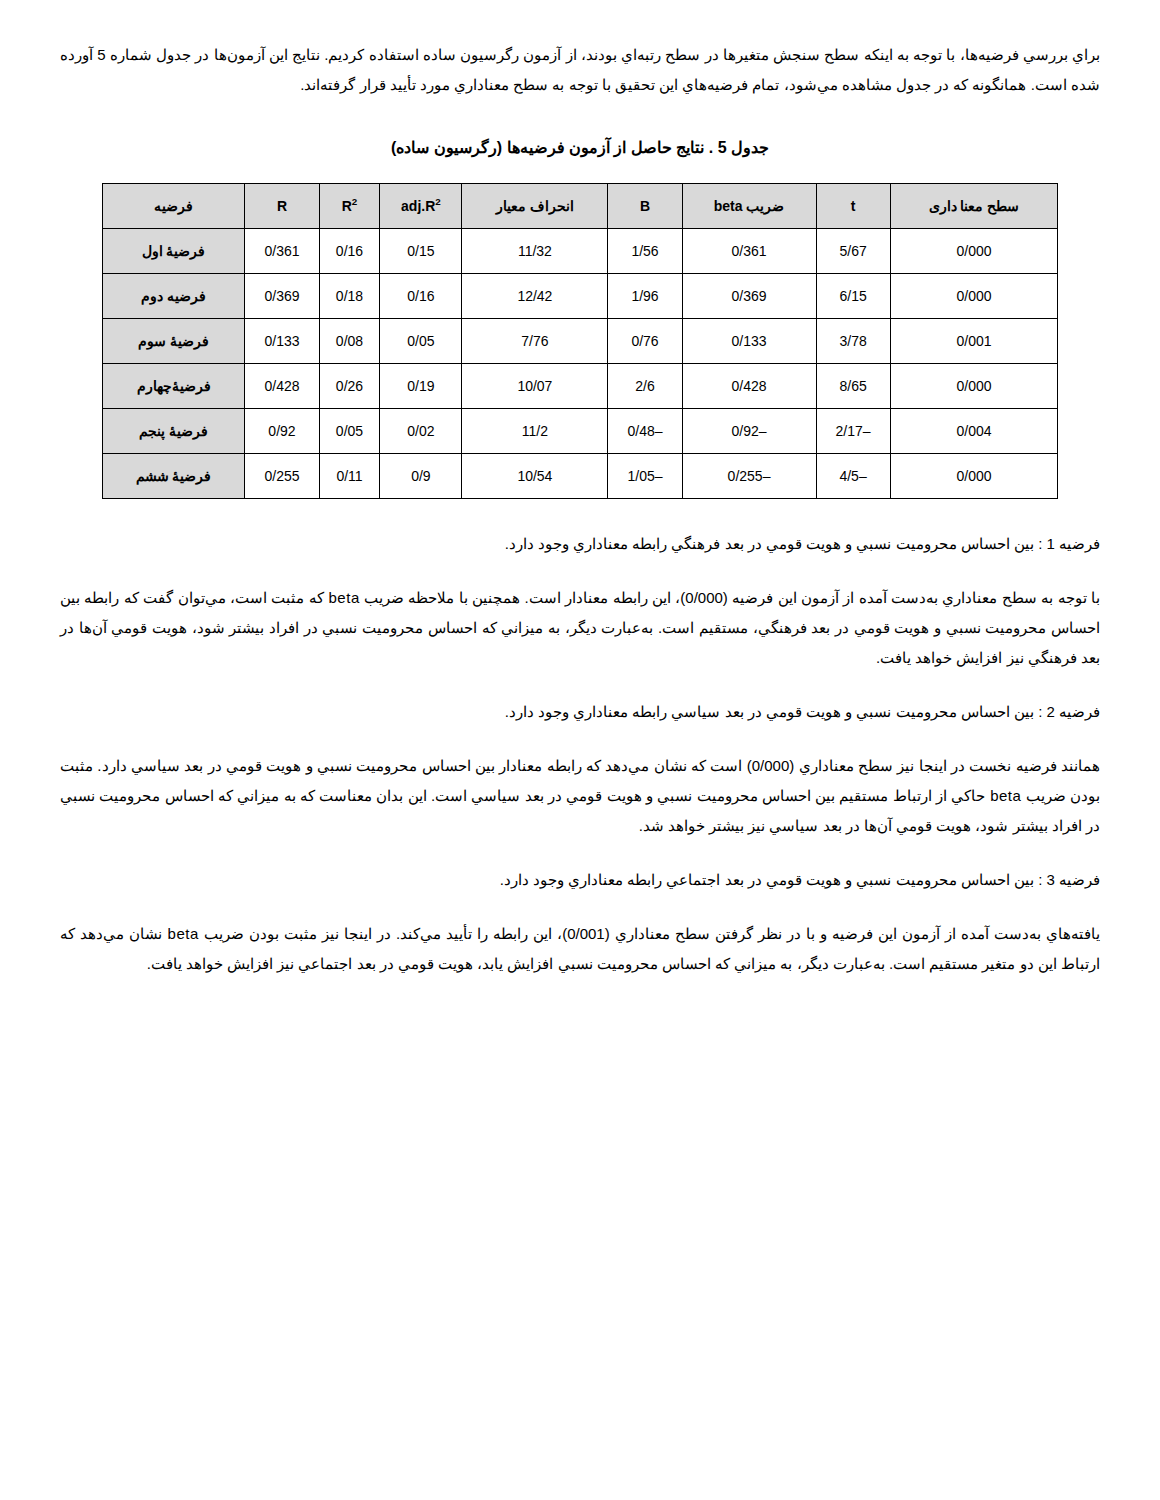براي بررسي فرضيه‌ها، با توجه به اينكه سطح سنجش متغيرها در سطح رتبه‌اي بودند، از آزمون رگرسيون ساده استفاده كرديم. نتايج اين آزمون‌ها در جدول شماره 5 آورده شده است. همانگونه كه در جدول مشاهده مي‌شود، تمام فرضيه‌هاي اين تحقيق با توجه به سطح معناداري مورد تأييد قرار گرفته‌اند.
جدول 5 . نتايج حاصل از آزمون فرضيه‌ها (رگرسيون ساده)
| سطح معنا داری | t | ضریب beta | B | انحراف معیار | adj.R 2 | R 2 | R | فرضیه |
| --- | --- | --- | --- | --- | --- | --- | --- | --- |
| 0/000 | 5/67 | 0/361 | 1/56 | 11/32 | 0/15 | 0/16 | 0/361 | فرضیۀ اول |
| 0/000 | 6/15 | 0/369 | 1/96 | 12/42 | 0/16 | 0/18 | 0/369 | فرضیه دوم |
| 0/001 | 3/78 | 0/133 | 0/76 | 7/76 | 0/05 | 0/08 | 0/133 | فرضیۀ سوم |
| 0/000 | 8/65 | 0/428 | 2/6 | 10/07 | 0/19 | 0/26 | 0/428 | فرضیۀچهارم |
| 0/004 | –2/17 | –0/92 | –0/48 | 11/2 | 0/02 | 0/05 | 0/92 | فرضیۀ پنجم |
| 0/000 | –4/5 | –0/255 | –1/05 | 10/54 | 0/9 | 0/11 | 0/255 | فرضیۀ ششم |
فرضيه 1 : بين احساس محروميت نسبي و هويت قومي در بعد فرهنگي رابطه معناداري وجود دارد.
با توجه به سطح معناداري به‌دست آمده از آزمون اين فرضيه (0/000)، اين رابطه معنادار است. همچنين با ملاحظه ضريب beta كه مثبت است، مي‌توان گفت كه رابطه بين احساس محروميت نسبي و هويت قومي در بعد فرهنگي، مستقيم است. به‌عبارت ديگر، به ميزاني كه احساس محروميت نسبي در افراد بيشتر شود، هويت قومي آن‌ها در بعد فرهنگي نيز افزايش خواهد يافت.
فرضيه 2 : بين احساس محروميت نسبي و هويت قومي در بعد سياسي رابطه معناداري وجود دارد.
همانند فرضيه نخست در اينجا نيز سطح معناداري (0/000) است كه نشان مي‌دهد كه رابطه معنادار بين احساس محروميت نسبي و هويت قومي در بعد سياسي دارد. مثبت بودن ضريب beta حاكي از ارتباط مستقيم بين احساس محروميت نسبي و هويت قومي در بعد سياسي است. اين بدان معناست كه به ميزاني كه احساس محروميت نسبي در افراد بيشتر شود، هويت قومي آن‌ها در بعد سياسي نيز بيشتر خواهد شد.
فرضيه 3 : بين احساس محروميت نسبي و هويت قومي در بعد اجتماعي رابطه معناداري وجود دارد.
يافته‌هاي به‌دست آمده از آزمون اين فرضيه و با در نظر گرفتن سطح معناداري (0/001)، اين رابطه را تأييد مي‌كند. در اينجا نيز مثبت بودن ضريب beta نشان مي‌دهد كه ارتباط اين دو متغير مستقيم است. به‌عبارت ديگر، به ميزاني كه احساس محروميت نسبي افزايش يابد، هويت قومي در بعد اجتماعي نيز افزايش خواهد يافت.